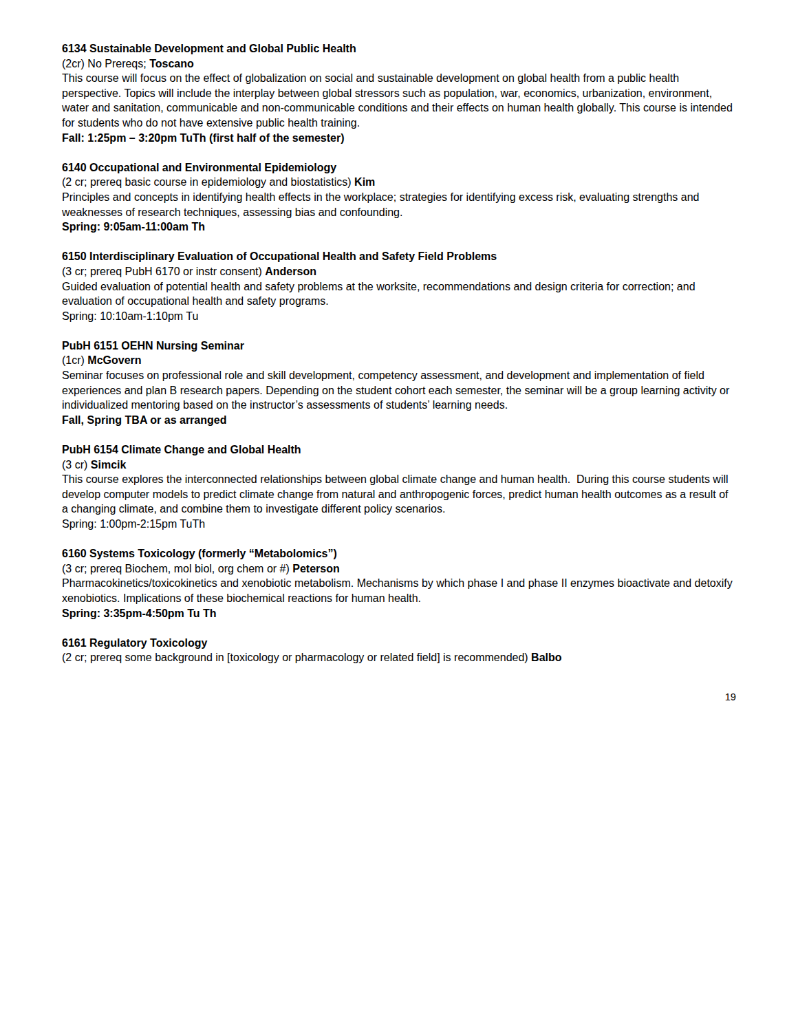6134 Sustainable Development and Global Public Health
(2cr) No Prereqs; Toscano
This course will focus on the effect of globalization on social and sustainable development on global health from a public health perspective. Topics will include the interplay between global stressors such as population, war, economics, urbanization, environment, water and sanitation, communicable and non-communicable conditions and their effects on human health globally. This course is intended for students who do not have extensive public health training.
Fall: 1:25pm – 3:20pm TuTh (first half of the semester)
6140 Occupational and Environmental Epidemiology
(2 cr; prereq basic course in epidemiology and biostatistics) Kim
Principles and concepts in identifying health effects in the workplace; strategies for identifying excess risk, evaluating strengths and weaknesses of research techniques, assessing bias and confounding.
Spring: 9:05am-11:00am Th
6150 Interdisciplinary Evaluation of Occupational Health and Safety Field Problems
(3 cr; prereq PubH 6170 or instr consent) Anderson
Guided evaluation of potential health and safety problems at the worksite, recommendations and design criteria for correction; and evaluation of occupational health and safety programs.
Spring: 10:10am-1:10pm Tu
PubH 6151 OEHN Nursing Seminar
(1cr) McGovern
Seminar focuses on professional role and skill development, competency assessment, and development and implementation of field experiences and plan B research papers. Depending on the student cohort each semester, the seminar will be a group learning activity or individualized mentoring based on the instructor’s assessments of students’ learning needs.
Fall, Spring TBA or as arranged
PubH 6154 Climate Change and Global Health
(3 cr) Simcik
This course explores the interconnected relationships between global climate change and human health. During this course students will develop computer models to predict climate change from natural and anthropogenic forces, predict human health outcomes as a result of a changing climate, and combine them to investigate different policy scenarios.
Spring: 1:00pm-2:15pm TuTh
6160 Systems Toxicology (formerly “Metabolomics”)
(3 cr; prereq Biochem, mol biol, org chem or #) Peterson
Pharmacokinetics/toxicokinetics and xenobiotic metabolism. Mechanisms by which phase I and phase II enzymes bioactivate and detoxify xenobiotics. Implications of these biochemical reactions for human health.
Spring: 3:35pm-4:50pm Tu Th
6161 Regulatory Toxicology
(2 cr; prereq some background in [toxicology or pharmacology or related field] is recommended) Balbo
19